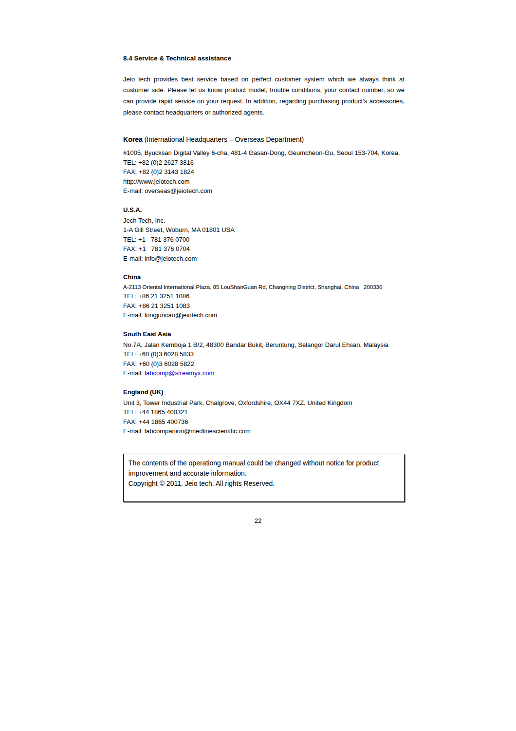8.4 Service & Technical assistance
Jeio tech provides best service based on perfect customer system which we always think at customer side. Please let us know product model, trouble conditions, your contact number, so we can provide rapid service on your request. In addition, regarding purchasing product’s accessories, please contact headquarters or authorized agents.
Korea (International Headquarters – Overseas Department)
#1005, Byucksan Digital Valley 6-cha, 481-4 Gasan-Dong, Geumcheon-Gu, Seoul 153-704, Korea. TEL: +82 (0)2 2627 3816 FAX: +82 (0)2 3143 1824 http://www.jeiotech.com E-mail: overseas@jeiotech.com
U.S.A.
Jech Tech, Inc. 1-A Gill Street, Woburn, MA 01801 USA TEL: +1 781 376 0700 FAX: +1 781 376 0704 E-mail: info@jeiotech.com
China
A-2113 Oriental International Plaza, 85 LouShanGuan Rd, Changning District, Shanghai, China 200336 TEL: +86 21 3251 1086 FAX: +86 21 3251 1083 E-mail: longjuncao@jeiotech.com
South East Asia
No.7A, Jalan Kemboja 1 B/2, 48300 Bandar Bukit, Beruntung, Selangor Darul Ehsan, Malaysia TEL: +60 (0)3 6028 5833 FAX: +60 (0)3 6028 5822 E-mail: labcomp@streamyx.com
England (UK)
Unit 3, Tower Industrial Park, Chalgrove, Oxfordshire, OX44 7XZ, United Kingdom TEL: +44 1865 400321 FAX: +44 1865 400736 E-mail: labcompanion@medlinescientific.com
The contents of the operationg manual could be changed without notice for product improvement and accurate information.
Copyright © 2011. Jeio tech. All rights Reserved.
22